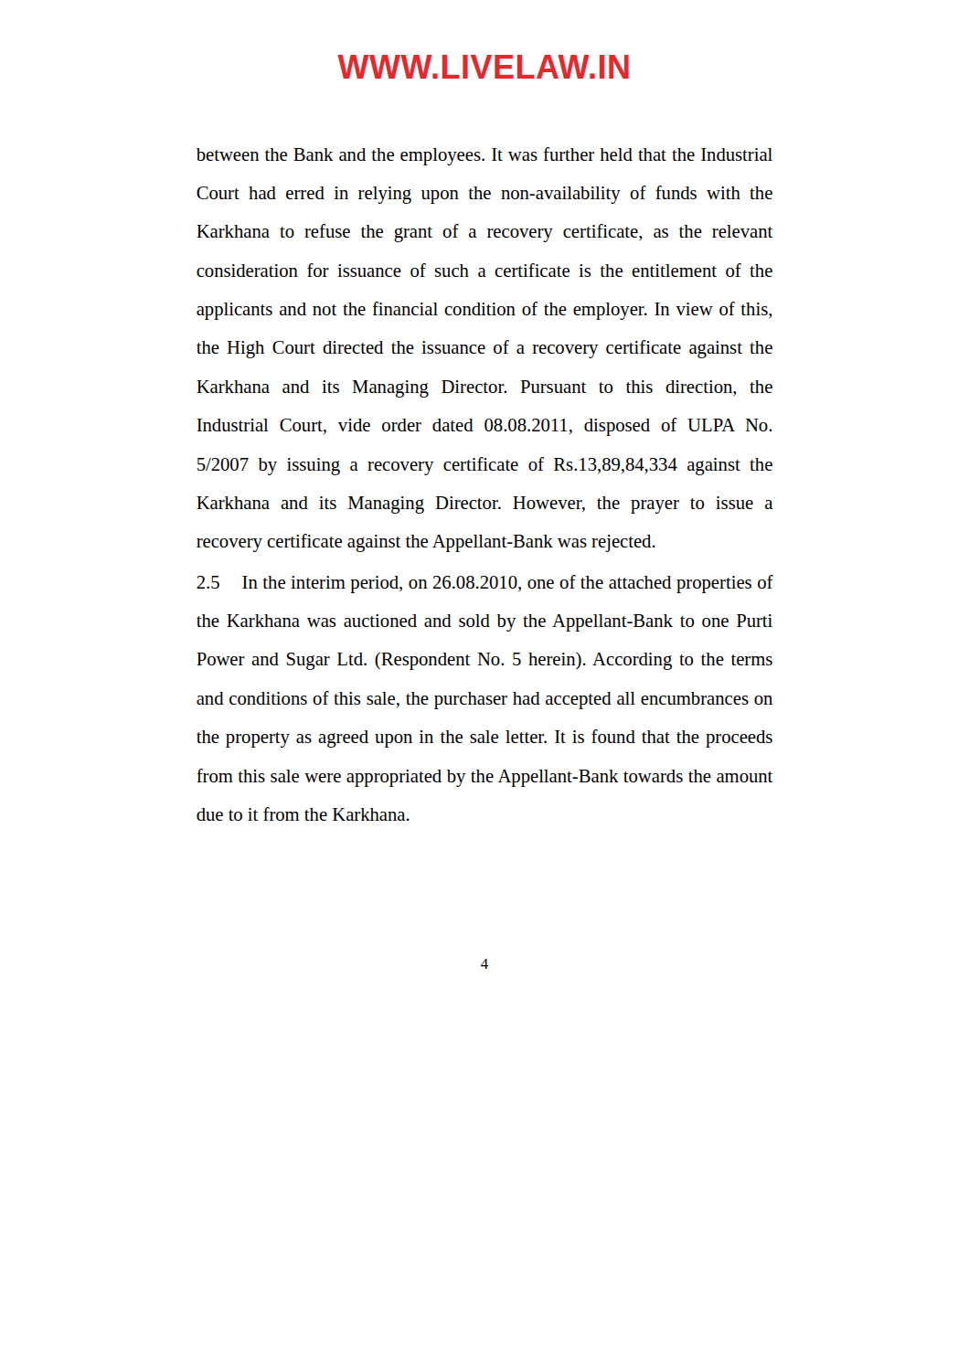WWW.LIVELAW.IN
between the Bank and the employees. It was further held that the Industrial Court had erred in relying upon the non-availability of funds with the Karkhana to refuse the grant of a recovery certificate, as the relevant consideration for issuance of such a certificate is the entitlement of the applicants and not the financial condition of the employer. In view of this, the High Court directed the issuance of a recovery certificate against the Karkhana and its Managing Director. Pursuant to this direction, the Industrial Court, vide order dated 08.08.2011, disposed of ULPA No. 5/2007 by issuing a recovery certificate of Rs.13,89,84,334 against the Karkhana and its Managing Director. However, the prayer to issue a recovery certificate against the Appellant-Bank was rejected.
2.5 In the interim period, on 26.08.2010, one of the attached properties of the Karkhana was auctioned and sold by the Appellant-Bank to one Purti Power and Sugar Ltd. (Respondent No. 5 herein). According to the terms and conditions of this sale, the purchaser had accepted all encumbrances on the property as agreed upon in the sale letter. It is found that the proceeds from this sale were appropriated by the Appellant-Bank towards the amount due to it from the Karkhana.
4